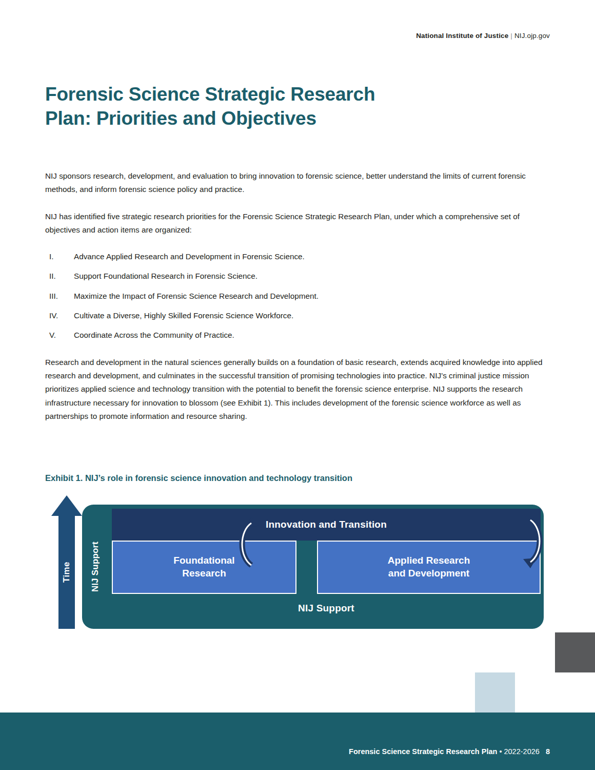National Institute of Justice|NIJ.ojp.gov
Forensic Science Strategic Research
Plan: Priorities and Objectives
NIJ sponsors research, development, and evaluation to bring innovation to forensic science, better understand the limits of current forensic methods, and inform forensic science policy and practice.
NIJ has identified five strategic research priorities for the Forensic Science Strategic Research Plan, under which a comprehensive set of objectives and action items are organized:
I. Advance Applied Research and Development in Forensic Science.
II. Support Foundational Research in Forensic Science.
III. Maximize the Impact of Forensic Science Research and Development.
IV. Cultivate a Diverse, Highly Skilled Forensic Science Workforce.
V. Coordinate Across the Community of Practice.
Research and development in the natural sciences generally builds on a foundation of basic research, extends acquired knowledge into applied research and development, and culminates in the successful transition of promising technologies into practice. NIJ’s criminal justice mission prioritizes applied science and technology transition with the potential to benefit the forensic science enterprise. NIJ supports the research infrastructure necessary for innovation to blossom (see Exhibit 1). This includes development of the forensic science workforce as well as partnerships to promote information and resource sharing.
Exhibit 1. NIJ’s role in forensic science innovation and technology transition
Time
NIJ Support
NIJ Support
Innovation and Transition
Foundational
Research
Applied Research
and Development
Forensic Science Strategic Research Plan • 2022-2026 8